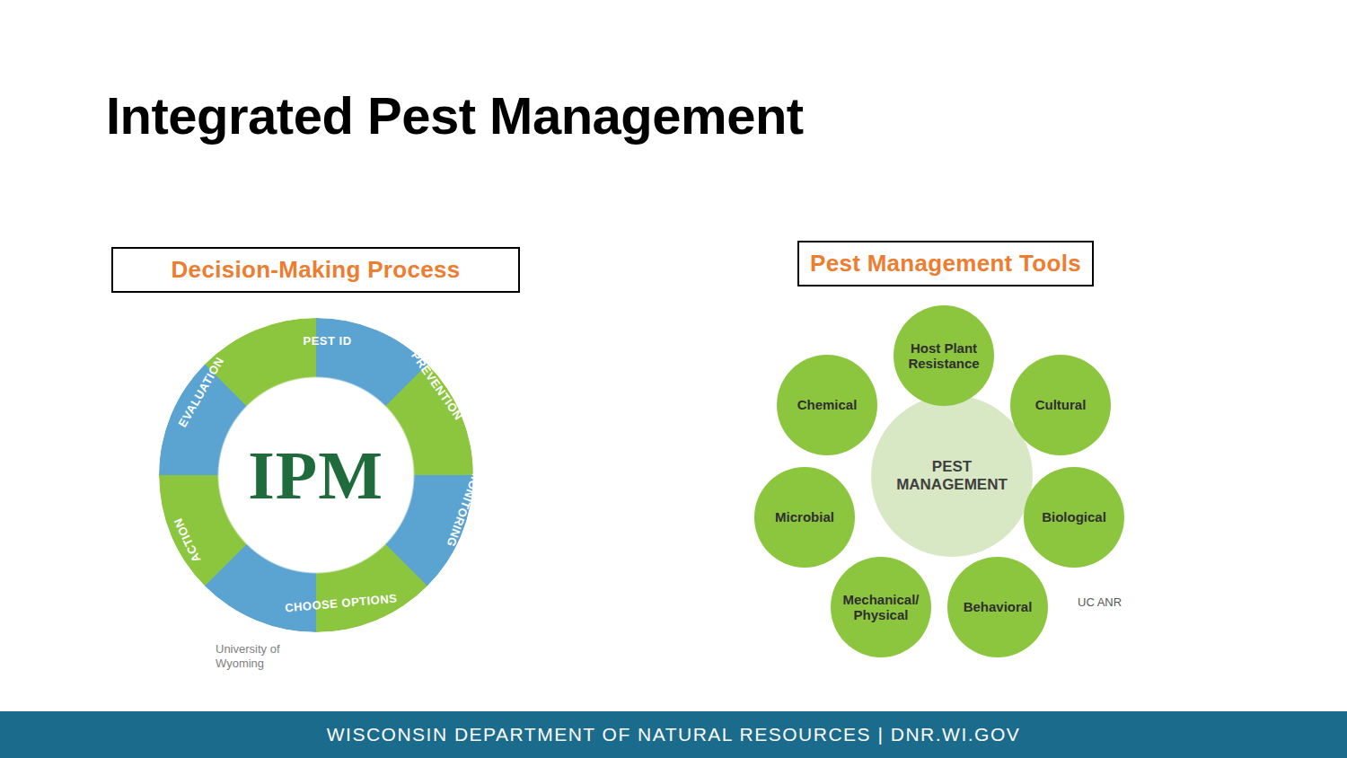Integrated Pest Management
Decision-Making Process
IPM
PEST ID
PREVENTION
MONITORING
CHOOSE OPTIONS
ACTION
EVALUATION
University of Wyoming
Pest Management Tools
PEST
MANAGEMENT
Host Plant
Resistance
Cultural
Biological
Behavioral
Mechanical/
Physical
Microbial
Chemical
UC ANR
Slide #
WISCONSIN DEPARTMENT OF NATURAL RESOURCES | DNR.WI.GOV